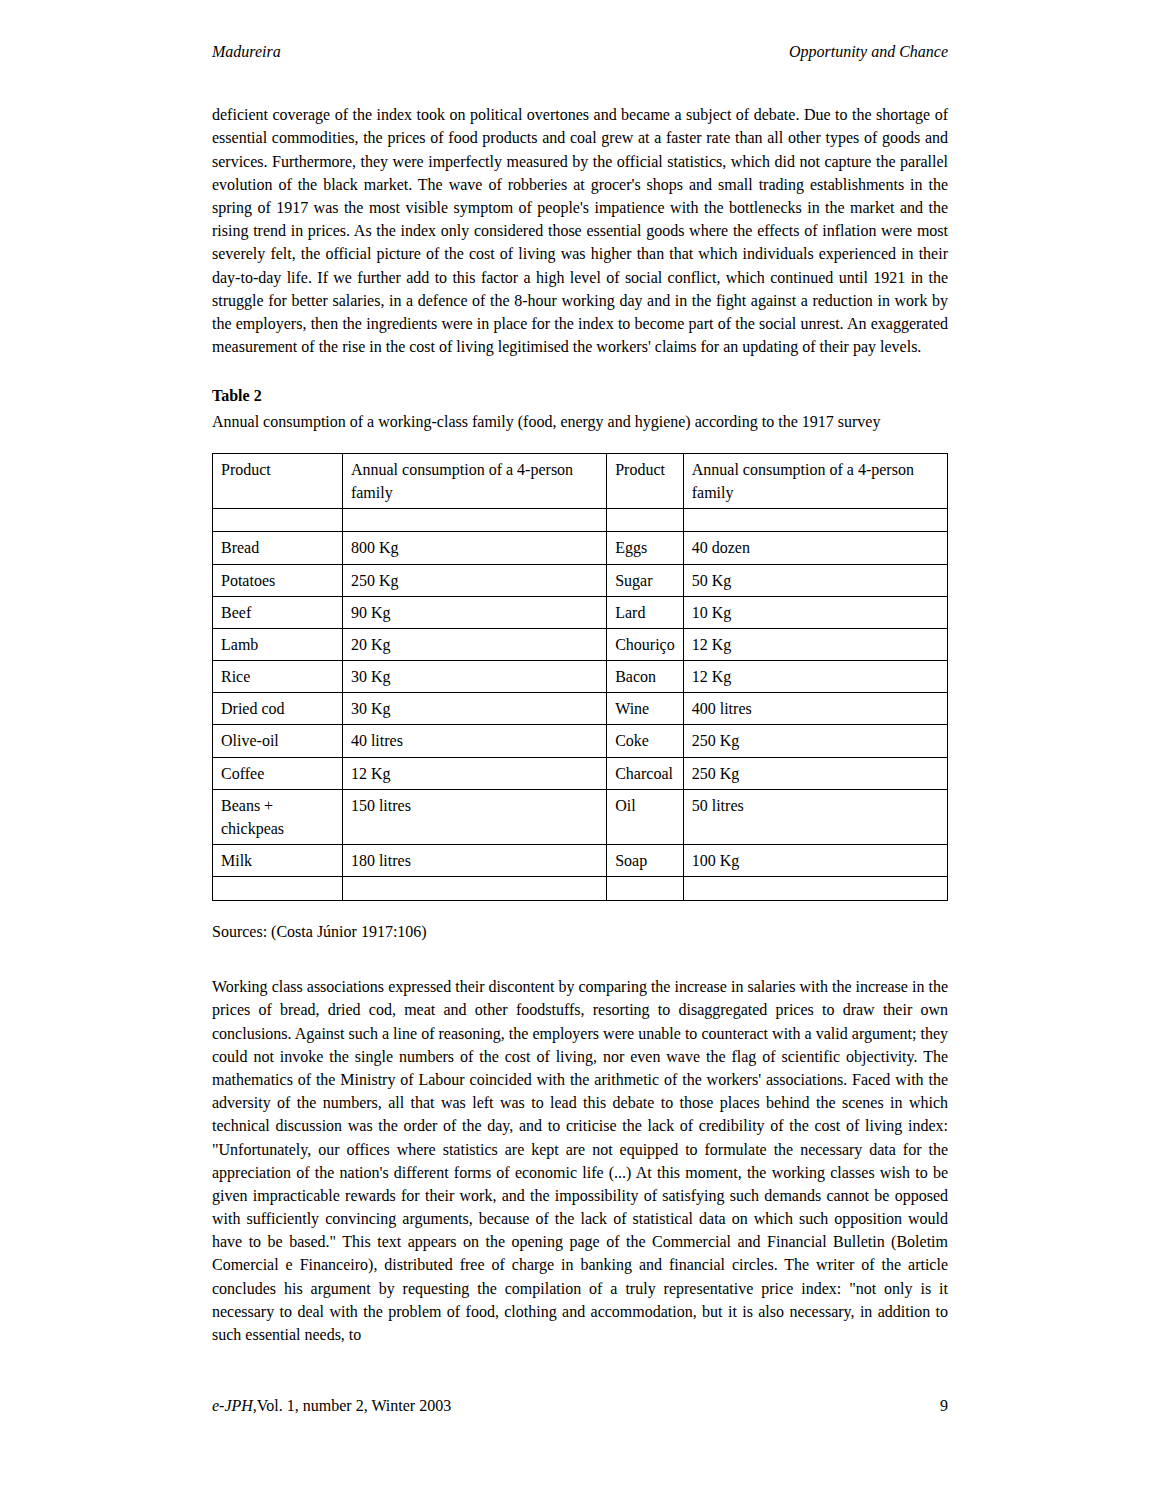Madureira Opportunity and Chance
deficient coverage of the index took on political overtones and became a subject of debate. Due to the shortage of essential commodities, the prices of food products and coal grew at a faster rate than all other types of goods and services. Furthermore, they were imperfectly measured by the official statistics, which did not capture the parallel evolution of the black market. The wave of robberies at grocer's shops and small trading establishments in the spring of 1917 was the most visible symptom of people's impatience with the bottlenecks in the market and the rising trend in prices. As the index only considered those essential goods where the effects of inflation were most severely felt, the official picture of the cost of living was higher than that which individuals experienced in their day-to-day life. If we further add to this factor a high level of social conflict, which continued until 1921 in the struggle for better salaries, in a defence of the 8-hour working day and in the fight against a reduction in work by the employers, then the ingredients were in place for the index to become part of the social unrest. An exaggerated measurement of the rise in the cost of living legitimised the workers' claims for an updating of their pay levels.
Table 2
Annual consumption of a working-class family (food, energy and hygiene) according to the 1917 survey
| Product | Annual consumption of a 4-person family | Product | Annual consumption of a 4-person family |
| --- | --- | --- | --- |
| Bread | 800 Kg | Eggs | 40 dozen |
| Potatoes | 250 Kg | Sugar | 50 Kg |
| Beef | 90 Kg | Lard | 10 Kg |
| Lamb | 20 Kg | Chouriço | 12 Kg |
| Rice | 30 Kg | Bacon | 12 Kg |
| Dried cod | 30 Kg | Wine | 400 litres |
| Olive-oil | 40 litres | Coke | 250 Kg |
| Coffee | 12 Kg | Charcoal | 250 Kg |
| Beans + chickpeas | 150 litres | Oil | 50 litres |
| Milk | 180 litres | Soap | 100 Kg |
Sources: (Costa Júnior 1917:106)
Working class associations expressed their discontent by comparing the increase in salaries with the increase in the prices of bread, dried cod, meat and other foodstuffs, resorting to disaggregated prices to draw their own conclusions. Against such a line of reasoning, the employers were unable to counteract with a valid argument; they could not invoke the single numbers of the cost of living, nor even wave the flag of scientific objectivity. The mathematics of the Ministry of Labour coincided with the arithmetic of the workers' associations. Faced with the adversity of the numbers, all that was left was to lead this debate to those places behind the scenes in which technical discussion was the order of the day, and to criticise the lack of credibility of the cost of living index: "Unfortunately, our offices where statistics are kept are not equipped to formulate the necessary data for the appreciation of the nation's different forms of economic life (...) At this moment, the working classes wish to be given impracticable rewards for their work, and the impossibility of satisfying such demands cannot be opposed with sufficiently convincing arguments, because of the lack of statistical data on which such opposition would have to be based." This text appears on the opening page of the Commercial and Financial Bulletin (Boletim Comercial e Financeiro), distributed free of charge in banking and financial circles. The writer of the article concludes his argument by requesting the compilation of a truly representative price index: "not only is it necessary to deal with the problem of food, clothing and accommodation, but it is also necessary, in addition to such essential needs, to
e-JPH,Vol. 1, number 2, Winter 2003 9